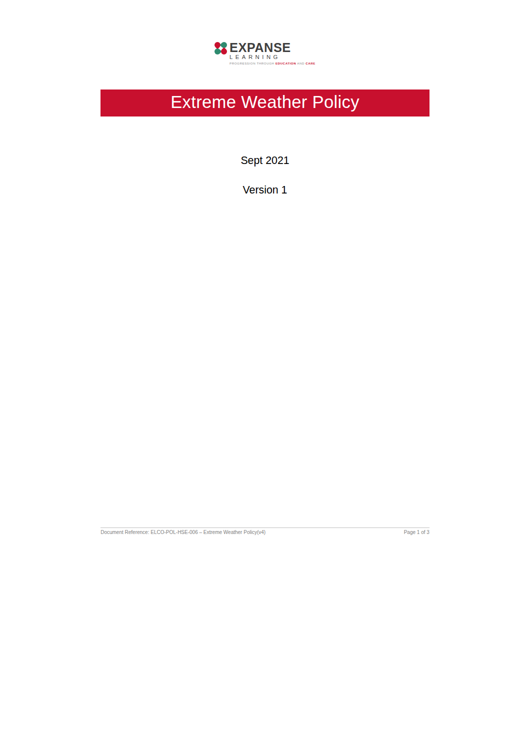EXPANSE
LEARNING
PROGRESSION THROUGH EDUCATION AND CARE
Extreme Weather Policy
Sept 2021 Version 1
Document Reference: ELCO-POL-HSE-006 – Extreme Weather Policy(v4) Page 1 of 3